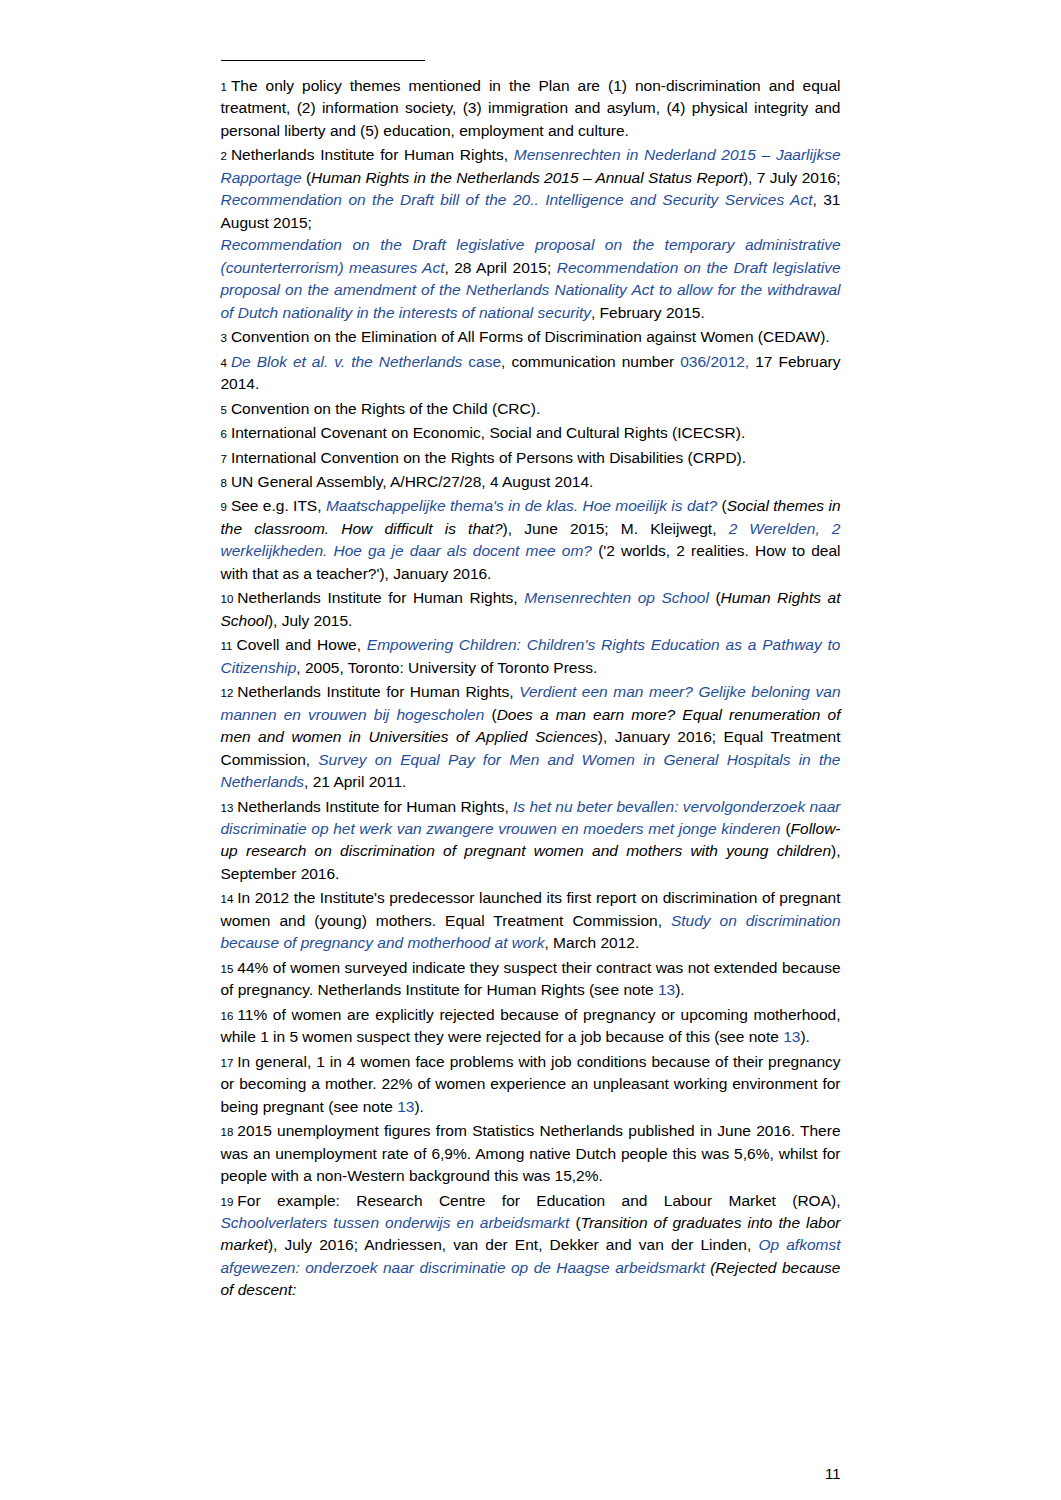1 The only policy themes mentioned in the Plan are (1) non-discrimination and equal treatment, (2) information society, (3) immigration and asylum, (4) physical integrity and personal liberty and (5) education, employment and culture.
2 Netherlands Institute for Human Rights, Mensenrechten in Nederland 2015 – Jaarlijkse Rapportage (Human Rights in the Netherlands 2015 – Annual Status Report), 7 July 2016; Recommendation on the Draft bill of the 20.. Intelligence and Security Services Act, 31 August 2015;
Recommendation on the Draft legislative proposal on the temporary administrative (counterterrorism) measures Act, 28 April 2015; Recommendation on the Draft legislative proposal on the amendment of the Netherlands Nationality Act to allow for the withdrawal of Dutch nationality in the interests of national security, February 2015.
3 Convention on the Elimination of All Forms of Discrimination against Women (CEDAW).
4 De Blok et al. v. the Netherlands case, communication number 036/2012, 17 February 2014.
5 Convention on the Rights of the Child (CRC).
6 International Covenant on Economic, Social and Cultural Rights (ICECSR).
7 International Convention on the Rights of Persons with Disabilities (CRPD).
8 UN General Assembly, A/HRC/27/28, 4 August 2014.
9 See e.g. ITS, Maatschappelijke thema's in de klas. Hoe moeilijk is dat? (Social themes in the classroom. How difficult is that?), June 2015; M. Kleijwegt, 2 Werelden, 2 werkelijkheden. Hoe ga je daar als docent mee om? ('2 worlds, 2 realities. How to deal with that as a teacher?'), January 2016.
10 Netherlands Institute for Human Rights, Mensenrechten op School (Human Rights at School), July 2015.
11 Covell and Howe, Empowering Children: Children's Rights Education as a Pathway to Citizenship, 2005, Toronto: University of Toronto Press.
12 Netherlands Institute for Human Rights, Verdient een man meer? Gelijke beloning van mannen en vrouwen bij hogescholen (Does a man earn more? Equal renumeration of men and women in Universities of Applied Sciences), January 2016; Equal Treatment Commission, Survey on Equal Pay for Men and Women in General Hospitals in the Netherlands, 21 April 2011.
13 Netherlands Institute for Human Rights, Is het nu beter bevallen: vervolgonderzoek naar discriminatie op het werk van zwangere vrouwen en moeders met jonge kinderen (Follow-up research on discrimination of pregnant women and mothers with young children), September 2016.
14 In 2012 the Institute's predecessor launched its first report on discrimination of pregnant women and (young) mothers. Equal Treatment Commission, Study on discrimination because of pregnancy and motherhood at work, March 2012.
1544% of women surveyed indicate they suspect their contract was not extended because of pregnancy. Netherlands Institute for Human Rights (see note 13).
1611% of women are explicitly rejected because of pregnancy or upcoming motherhood, while 1 in 5 women suspect they were rejected for a job because of this (see note 13).
17 In general, 1 in 4 women face problems with job conditions because of their pregnancy or becoming a mother. 22% of women experience an unpleasant working environment for being pregnant (see note 13).
182015 unemployment figures from Statistics Netherlands published in June 2016. There was an unemployment rate of 6,9%. Among native Dutch people this was 5,6%, whilst for people with a non-Western background this was 15,2%.
19 For example: Research Centre for Education and Labour Market (ROA), Schoolverlaters tussen onderwijs en arbeidsmarkt (Transition of graduates into the labor market), July 2016; Andriessen, van der Ent, Dekker and van der Linden, Op afkomst afgewezen: onderzoek naar discriminatie op de Haagse arbeidsmarkt (Rejected because of descent:
11